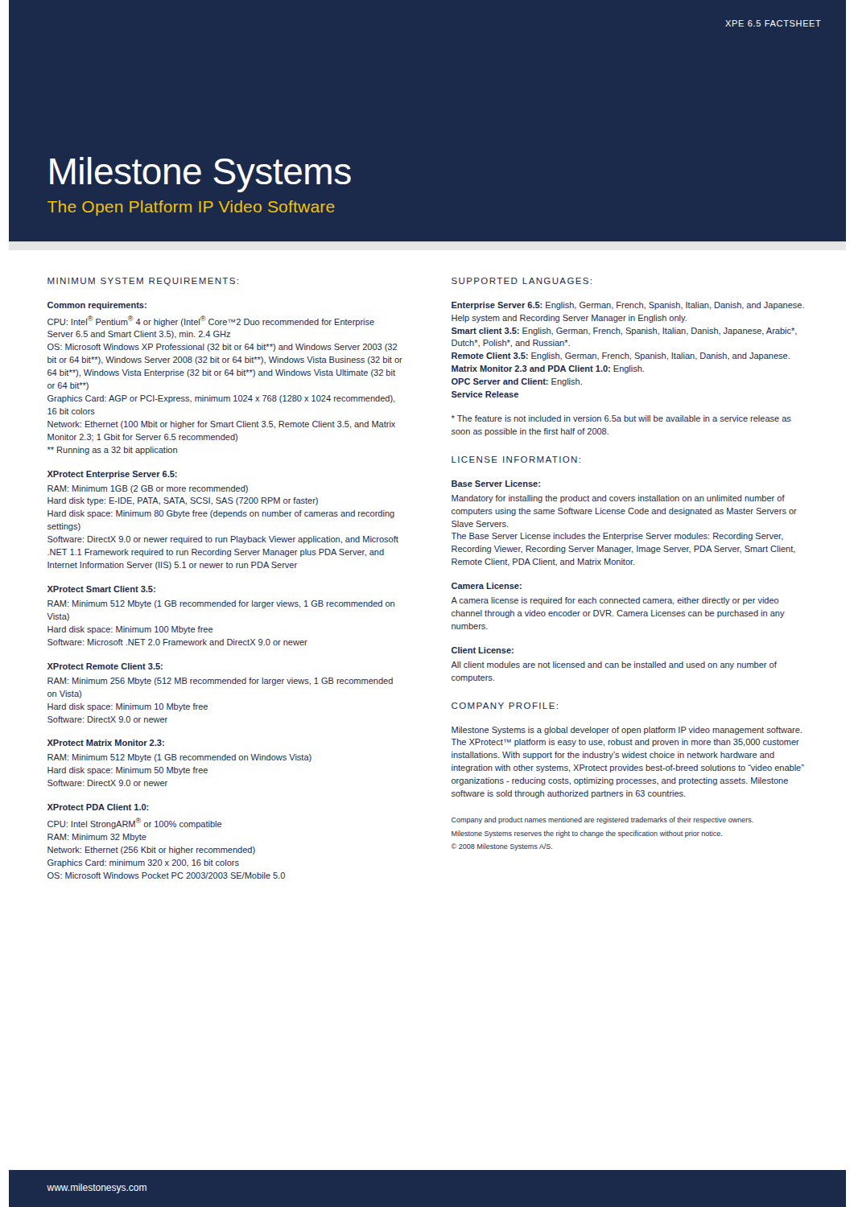XPE 6.5 FACTSHEET
Milestone Systems
The Open Platform IP Video Software
Minimum System Requirements:
Common requirements:
CPU: Intel® Pentium® 4 or higher (Intel® Core™2 Duo recommended for Enterprise Server 6.5 and Smart Client 3.5), min. 2.4 GHz
OS: Microsoft Windows XP Professional (32 bit or 64 bit**) and Windows Server 2003 (32 bit or 64 bit**), Windows Server 2008 (32 bit or 64 bit**), Windows Vista Business (32 bit or 64 bit**), Windows Vista Enterprise (32 bit or 64 bit**) and Windows Vista Ultimate (32 bit or 64 bit**)
Graphics Card: AGP or PCI-Express, minimum 1024 x 768 (1280 x 1024 recommended), 16 bit colors
Network: Ethernet (100 Mbit or higher for Smart Client 3.5, Remote Client 3.5, and Matrix Monitor 2.3; 1 Gbit for Server 6.5 recommended)
** Running as a 32 bit application
XProtect Enterprise Server 6.5:
RAM: Minimum 1GB (2 GB or more recommended)
Hard disk type: E-IDE, PATA, SATA, SCSI, SAS (7200 RPM or faster)
Hard disk space: Minimum 80 Gbyte free (depends on number of cameras and recording settings)
Software: DirectX 9.0 or newer required to run Playback Viewer application, and Microsoft .NET 1.1 Framework required to run Recording Server Manager plus PDA Server, and Internet Information Server (IIS) 5.1 or newer to run PDA Server
XProtect Smart Client 3.5:
RAM: Minimum 512 Mbyte (1 GB recommended for larger views, 1 GB recommended on Vista)
Hard disk space: Minimum 100 Mbyte free
Software: Microsoft .NET 2.0 Framework and DirectX 9.0 or newer
XProtect Remote Client 3.5:
RAM: Minimum 256 Mbyte (512 MB recommended for larger views, 1 GB recommended on Vista)
Hard disk space: Minimum 10 Mbyte free
Software: DirectX 9.0 or newer
XProtect Matrix Monitor 2.3:
RAM: Minimum 512 Mbyte (1 GB recommended on Windows Vista)
Hard disk space: Minimum 50 Mbyte free
Software: DirectX 9.0 or newer
XProtect PDA Client 1.0:
CPU: Intel StrongARM® or 100% compatible
RAM: Minimum 32 Mbyte
Network: Ethernet (256 Kbit or higher recommended)
Graphics Card: minimum 320 x 200, 16 bit colors
OS: Microsoft Windows Pocket PC 2003/2003 SE/Mobile 5.0
Supported Languages:
Enterprise Server 6.5: English, German, French, Spanish, Italian, Danish, and Japanese. Help system and Recording Server Manager in English only.
Smart client 3.5: English, German, French, Spanish, Italian, Danish, Japanese, Arabic*, Dutch*, Polish*, and Russian*.
Remote Client 3.5: English, German, French, Spanish, Italian, Danish, and Japanese.
Matrix Monitor 2.3 and PDA Client 1.0: English.
OPC Server and Client: English.
Service Release
* The feature is not included in version 6.5a but will be available in a service release as soon as possible in the first half of 2008.
License Information:
Base Server License:
Mandatory for installing the product and covers installation on an unlimited number of computers using the same Software License Code and designated as Master Servers or Slave Servers.
The Base Server License includes the Enterprise Server modules: Recording Server, Recording Viewer, Recording Server Manager, Image Server, PDA Server, Smart Client, Remote Client, PDA Client, and Matrix Monitor.
Camera License:
A camera license is required for each connected camera, either directly or per video channel through a video encoder or DVR. Camera Licenses can be purchased in any numbers.
Client License:
All client modules are not licensed and can be installed and used on any number of computers.
Company Profile:
Milestone Systems is a global developer of open platform IP video management software. The XProtect™ platform is easy to use, robust and proven in more than 35,000 customer installations. With support for the industry’s widest choice in network hardware and integration with other systems, XProtect provides best-of-breed solutions to “video enable” organizations - reducing costs, optimizing processes, and protecting assets. Milestone software is sold through authorized partners in 63 countries.
Company and product names mentioned are registered trademarks of their respective owners.
Milestone Systems reserves the right to change the specification without prior notice.
© 2008 Milestone Systems A/S.
www.milestonesys.com